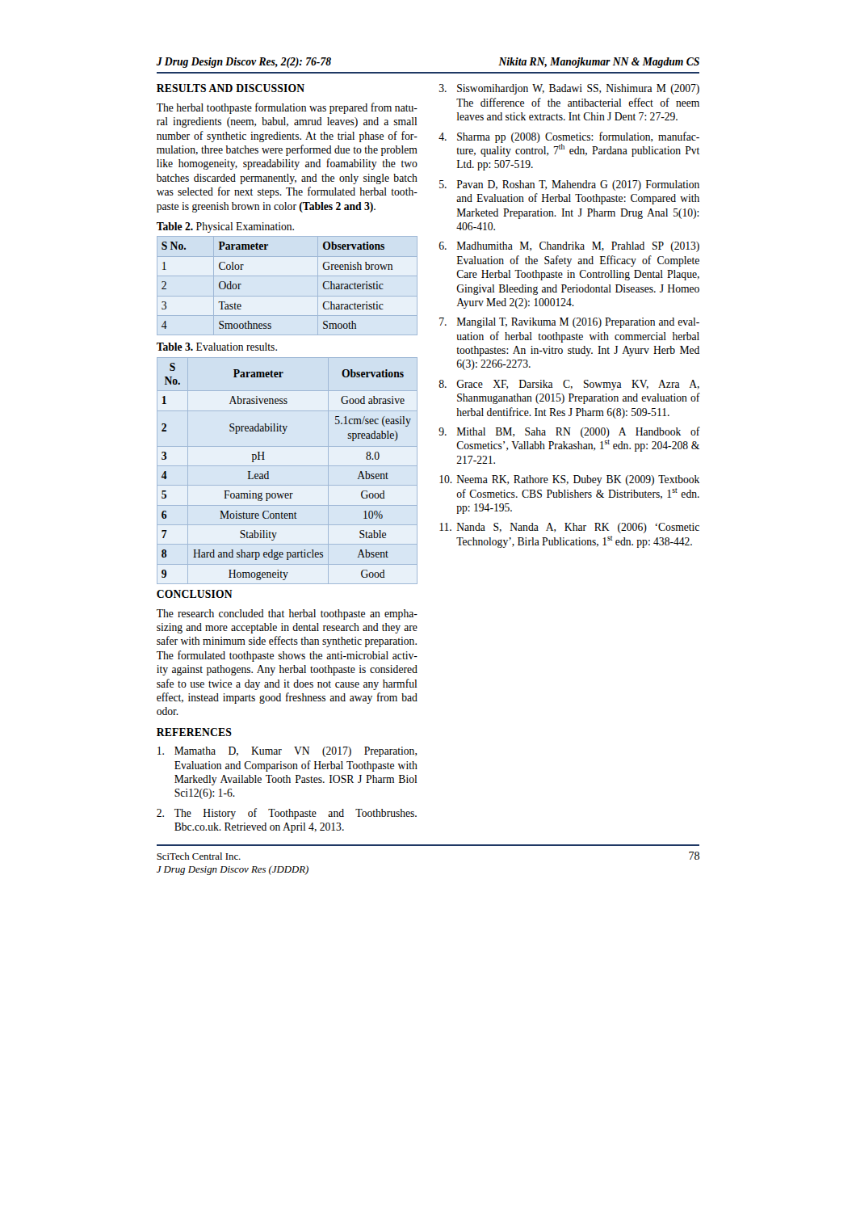J Drug Design Discov Res, 2(2): 76-78
Nikita RN, Manojkumar NN & Magdum CS
RESULTS AND DISCUSSION
The herbal toothpaste formulation was prepared from natural ingredients (neem, babul, amrud leaves) and a small number of synthetic ingredients. At the trial phase of formulation, three batches were performed due to the problem like homogeneity, spreadability and foamability the two batches discarded permanently, and the only single batch was selected for next steps. The formulated herbal toothpaste is greenish brown in color (Tables 2 and 3).
Table 2. Physical Examination.
| S No. | Parameter | Observations |
| --- | --- | --- |
| 1 | Color | Greenish brown |
| 2 | Odor | Characteristic |
| 3 | Taste | Characteristic |
| 4 | Smoothness | Smooth |
Table 3. Evaluation results.
| S No. | Parameter | Observations |
| --- | --- | --- |
| 1 | Abrasiveness | Good abrasive |
| 2 | Spreadability | 5.1cm/sec (easily spreadable) |
| 3 | pH | 8.0 |
| 4 | Lead | Absent |
| 5 | Foaming power | Good |
| 6 | Moisture Content | 10% |
| 7 | Stability | Stable |
| 8 | Hard and sharp edge particles | Absent |
| 9 | Homogeneity | Good |
CONCLUSION
The research concluded that herbal toothpaste an emphasizing and more acceptable in dental research and they are safer with minimum side effects than synthetic preparation. The formulated toothpaste shows the anti-microbial activity against pathogens. Any herbal toothpaste is considered safe to use twice a day and it does not cause any harmful effect, instead imparts good freshness and away from bad odor.
REFERENCES
Mamatha D, Kumar VN (2017) Preparation, Evaluation and Comparison of Herbal Toothpaste with Markedly Available Tooth Pastes. IOSR J Pharm Biol Sci12(6): 1-6.
The History of Toothpaste and Toothbrushes. Bbc.co.uk. Retrieved on April 4, 2013.
Siswomihardjon W, Badawi SS, Nishimura M (2007) The difference of the antibacterial effect of neem leaves and stick extracts. Int Chin J Dent 7: 27-29.
Sharma pp (2008) Cosmetics: formulation, manufacture, quality control, 7th edn, Pardana publication Pvt Ltd. pp: 507-519.
Pavan D, Roshan T, Mahendra G (2017) Formulation and Evaluation of Herbal Toothpaste: Compared with Marketed Preparation. Int J Pharm Drug Anal 5(10): 406-410.
Madhumitha M, Chandrika M, Prahlad SP (2013) Evaluation of the Safety and Efficacy of Complete Care Herbal Toothpaste in Controlling Dental Plaque, Gingival Bleeding and Periodontal Diseases. J Homeo Ayurv Med 2(2): 1000124.
Mangilal T, Ravikuma M (2016) Preparation and evaluation of herbal toothpaste with commercial herbal toothpastes: An in-vitro study. Int J Ayurv Herb Med 6(3): 2266-2273.
Grace XF, Darsika C, Sowmya KV, Azra A, Shanmuganathan (2015) Preparation and evaluation of herbal dentifrice. Int Res J Pharm 6(8): 509-511.
Mithal BM, Saha RN (2000) A Handbook of Cosmetics’, Vallabh Prakashan, 1st edn. pp: 204-208 & 217-221.
Neema RK, Rathore KS, Dubey BK (2009) Textbook of Cosmetics. CBS Publishers & Distributers, 1st edn. pp: 194-195.
Nanda S, Nanda A, Khar RK (2006) ‘Cosmetic Technology’, Birla Publications, 1st edn. pp: 438-442.
SciTech Central Inc.
J Drug Design Discov Res (JDDDR)
78